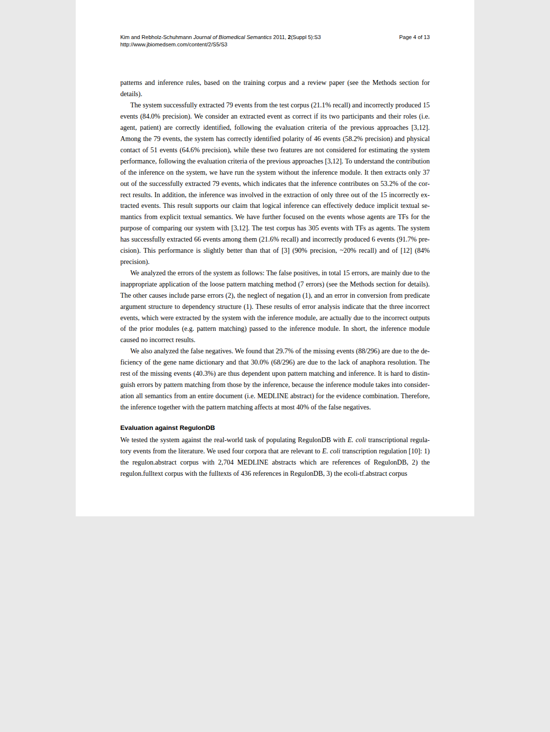Kim and Rebholz-Schuhmann Journal of Biomedical Semantics 2011, 2(Suppl 5):S3
http://www.jbiomedsem.com/content/2/S5/S3
Page 4 of 13
patterns and inference rules, based on the training corpus and a review paper (see the Methods section for details).
The system successfully extracted 79 events from the test corpus (21.1% recall) and incorrectly produced 15 events (84.0% precision). We consider an extracted event as correct if its two participants and their roles (i.e. agent, patient) are correctly identified, following the evaluation criteria of the previous approaches [3,12]. Among the 79 events, the system has correctly identified polarity of 46 events (58.2% precision) and physical contact of 51 events (64.6% precision), while these two features are not considered for estimating the system performance, following the evaluation criteria of the previous approaches [3,12]. To understand the contribution of the inference on the system, we have run the system without the inference module. It then extracts only 37 out of the successfully extracted 79 events, which indicates that the inference contributes on 53.2% of the correct results. In addition, the inference was involved in the extraction of only three out of the 15 incorrectly extracted events. This result supports our claim that logical inference can effectively deduce implicit textual semantics from explicit textual semantics. We have further focused on the events whose agents are TFs for the purpose of comparing our system with [3,12]. The test corpus has 305 events with TFs as agents. The system has successfully extracted 66 events among them (21.6% recall) and incorrectly produced 6 events (91.7% precision). This performance is slightly better than that of [3] (90% precision, ~20% recall) and of [12] (84% precision).
We analyzed the errors of the system as follows: The false positives, in total 15 errors, are mainly due to the inappropriate application of the loose pattern matching method (7 errors) (see the Methods section for details). The other causes include parse errors (2), the neglect of negation (1), and an error in conversion from predicate argument structure to dependency structure (1). These results of error analysis indicate that the three incorrect events, which were extracted by the system with the inference module, are actually due to the incorrect outputs of the prior modules (e.g. pattern matching) passed to the inference module. In short, the inference module caused no incorrect results.
We also analyzed the false negatives. We found that 29.7% of the missing events (88/296) are due to the deficiency of the gene name dictionary and that 30.0% (68/296) are due to the lack of anaphora resolution. The rest of the missing events (40.3%) are thus dependent upon pattern matching and inference. It is hard to distinguish errors by pattern matching from those by the inference, because the inference module takes into consideration all semantics from an entire document (i.e. MEDLINE abstract) for the evidence combination. Therefore, the inference together with the pattern matching affects at most 40% of the false negatives.
Evaluation against RegulonDB
We tested the system against the real-world task of populating RegulonDB with E. coli transcriptional regulatory events from the literature. We used four corpora that are relevant to E. coli transcription regulation [10]: 1) the regulon.abstract corpus with 2,704 MEDLINE abstracts which are references of RegulonDB, 2) the regulon.fulltext corpus with the fulltexts of 436 references in RegulonDB, 3) the ecoli-tf.abstract corpus